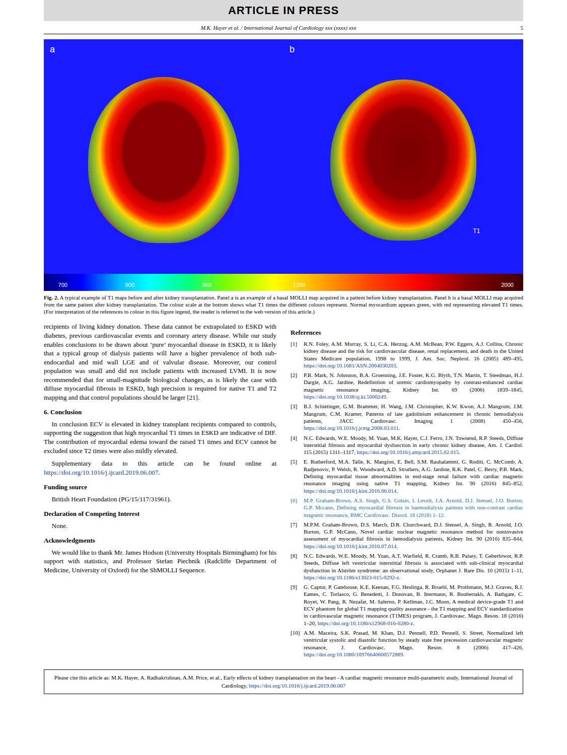ARTICLE IN PRESS
M.K. Hayer et al. / International Journal of Cardiology xxx (xxxx) xxx
5
a
b
T1
700 800 960 1200 2000
Fig. 2. A typical example of T1 maps before and after kidney transplantation. Panel a is an example of a basal MOLLI map acquired in a patient before kidney transplantation. Panel b is a basal MOLLI map acquired from the same patient after kidney transplantation. The colour scale at the bottom shows what T1 times the different colours represent. Normal myocardium appears green, with red representing elevated T1 times. (For interpretation of the references to colour in this figure legend, the reader is referred to the web version of this article.)
recipients of living kidney donation. These data cannot be extrapolated to ESKD with diabetes, previous cardiovascular events and coronary artery disease. While our study enables conclusions to be drawn about ‘pure’ myocardial disease in ESKD, it is likely that a typical group of dialysis patients will have a higher prevalence of both sub-endocardial and mid wall LGE and of valvular disease. Moreover, our control population was small and did not include patients with increased LVMI. It is now recommended that for small-magnitude biological changes, as is likely the case with diffuse myocardial fibrosis in ESKD, high precision is required for native T1 and T2 mapping and that control populations should be larger [21].
6. Conclusion
In conclusion ECV is elevated in kidney transplant recipients compared to controls, supporting the suggestion that high myocardial T1 times in ESKD are indicative of DIF. The contribution of myocardial edema toward the raised T1 times and ECV cannot be excluded since T2 times were also mildly elevated.
Supplementary data to this article can be found online at https://doi.org/10.1016/j.ijcard.2019.06.007.
Funding source
British Heart Foundation (PG/15/117/31961).
Declaration of Competing Interest
None.
Acknowledgments
We would like to thank Mr. James Hodson (University Hospitals Birmingham) for his support with statistics, and Professor Stefan Piechnik (Radcliffe Department of Medicine, University of Oxford) for the ShMOLLI Sequence.
References
R.N. Foley, A.M. Murray, S. Li, C.A. Herzog, A.M. McBean, P.W. Eggers, A.J. Collins, Chronic kidney disease and the risk for cardiovascular disease, renal replacement, and death in the United States Medicare population, 1998 to 1999, J. Am. Soc. Nephrol. 16 (2005) 489–495, https://doi.org/10.1681/ASN.2004030203.
P.B. Mark, N. Johnston, B.A. Groenning, J.E. Foster, K.G. Blyth, T.N. Martin, T. Steedman, H.J. Dargie, A.G. Jardine, Redefinition of uremic cardiomyopathy by contrast-enhanced cardiac magnetic resonance imaging, Kidney Int. 69 (2006) 1839–1845, https://doi.org/10.1038/sj.ki.5000249.
B.J. Schietinger, G.M. Brammer, H. Wang, J.M. Christopher, K.W. Kwon, A.J. Mangrum, J.M. Mangrum, C.M. Kramer, Patterns of late gadolinium enhancement in chronic hemodialysis patients, JACC Cardiovasc. Imaging 1 (2008) 450–456, https://doi.org/10.1016/j.jcmg.2008.03.011.
N.C. Edwards, W.E. Moody, M. Yuan, M.K. Hayer, C.J. Ferro, J.N. Townend, R.P. Steeds, Diffuse interstitial fibrosis and myocardial dysfunction in early chronic kidney disease, Am. J. Cardiol. 115 (2015) 1311–1317, https://doi.org/10.1016/j.amjcard.2015.02.015.
E. Rutherford, M.A. Talle, K. Mangion, E. Bell, S.M. Rauhalammi, G. Roditi, C. McComb, A. Radjenovic, P. Welsh, R. Woodward, A.D. Struthers, A.G. Jardine, R.K. Patel, C. Berry, P.B. Mark, Defining myocardial tissue abnormalities in end-stage renal failure with cardiac magnetic resonance imaging using native T1 mapping, Kidney Int. 90 (2016) 845–852, https://doi.org/10.1016/j.kint.2016.06.014.
M.P. Graham-Brown, A.S. Singh, G.S. Gulsin, I. Levelt, J.A. Arnold, D.J. Stensel, J.O. Burton, G.P. Mccann, Defining myocardial fibrosis in haemodialysis patients with non-contrast cardiac magnetic resonance, BMC Cardiovasc. Disord. 18 (2018) 1–12.
M.P.M. Graham-Brown, D.S. March, D.R. Churchward, D.J. Stensel, A. Singh, R. Arnold, J.O. Burton, G.P. McCann, Novel cardiac nuclear magnetic resonance method for noninvasive assessment of myocardial fibrosis in hemodialysis patients, Kidney Int. 90 (2016) 835–844, https://doi.org/10.1016/j.kint.2016.07.014.
N.C. Edwards, W.E. Moody, M. Yuan, A.T. Warfield, R. Cramb, R.B. Paisey, T. Geberhiwot, R.P. Steeds, Diffuse left ventricular interstitial fibrosis is associated with sub-clinical myocardial dysfunction in Alström syndrome: an observational study, Orphanet J. Rare Dis. 10 (2015) 1–11, https://doi.org/10.1186/s13023-015-0292-z.
G. Captur, P. Gatehouse, K.E. Keenan, F.G. Heslinga, R. Bruehl, M. Prothmann, M.J. Graves, R.J. Eames, C. Torlasco, G. Benedetti, J. Donovan, B. Ittermann, R. Boubertakh, A. Bathgate, C. Royet, W. Pang, R. Nezafat, M. Salerno, P. Kellman, J.C. Moon, A medical device-grade T1 and ECV phantom for global T1 mapping quality assurance - the T1 mapping and ECV standardization in cardiovascular magnetic resonance (T1MES) program, J. Cardiovasc. Magn. Reson. 18 (2016) 1–20, https://doi.org/10.1186/s12968-016-0280-z.
A.M. Maceira, S.K. Prasad, M. Khan, D.J. Pennell, P.D. Pennell, S. Street, Normalized left ventricular systolic and diastolic function by steady state free precession cardiovascular magnetic resonance, J. Cardiovasc. Magn. Reson. 8 (2006) 417–426, https://doi.org/10.1080/10976640600572889.
Please cite this article as: M.K. Hayer, A. Radhakrishnan, A.M. Price, et al., Early effects of kidney transplantation on the heart - A cardiac magnetic resonance multi-parametric study, International Journal of Cardiology, https://doi.org/10.1016/j.ijcard.2019.06.007